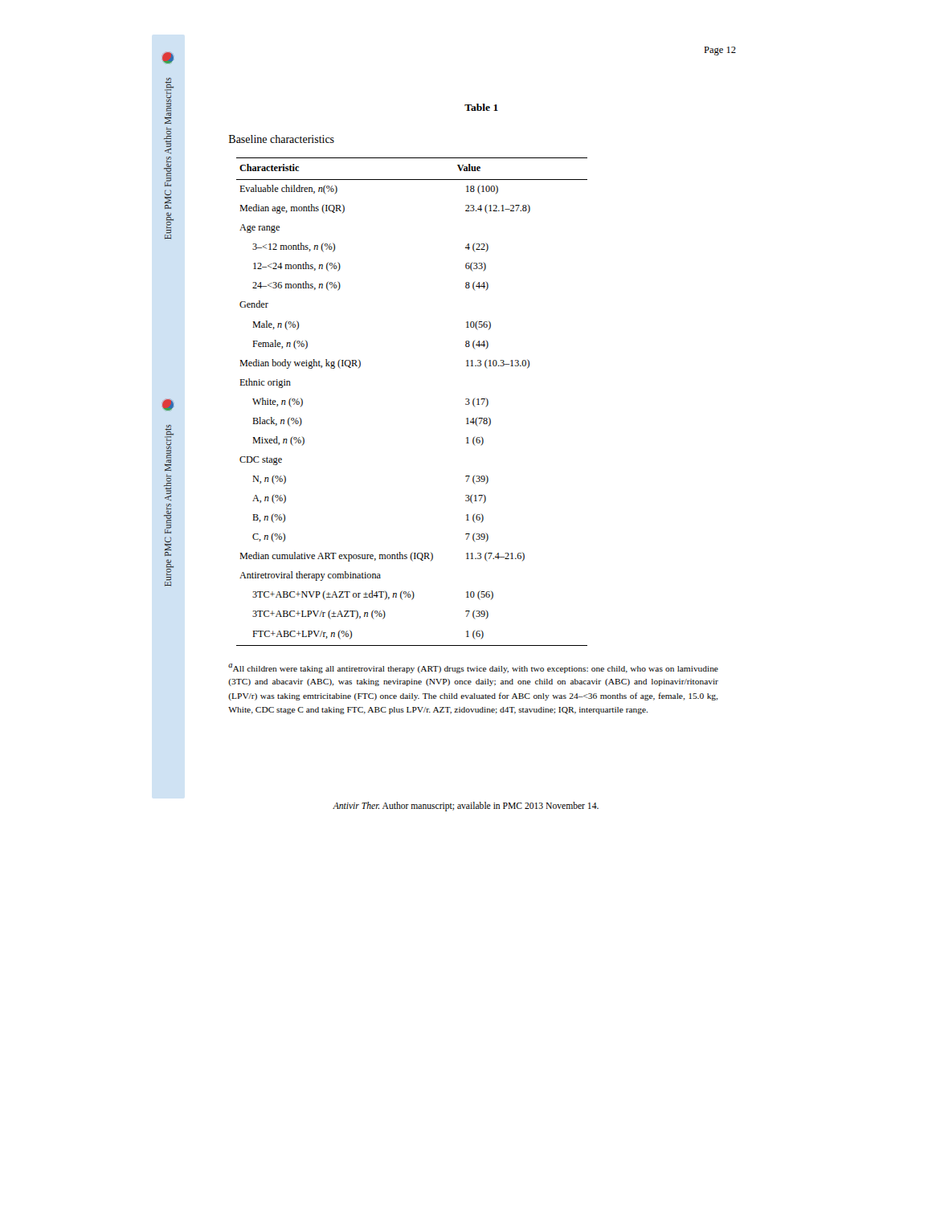Europe PMC Funders Author Manuscripts Europe PMC Funders Author Manuscripts
Page 12
Table 1
Baseline characteristics
| Characteristic | Value |
| --- | --- |
| Evaluable children, n (%) | 18 (100) |
| Median age, months (IQR) | 23.4 (12.1–27.8) |
| Age range | |
| 3–<12 months, n (%) | 4 (22) |
| 12–<24 months, n (%) | 6(33) |
| 24–<36 months, n (%) | 8 (44) |
| Gender | |
| Male, n (%) | 10(56) |
| Female, n (%) | 8 (44) |
| Median body weight, kg (IQR) | 11.3 (10.3–13.0) |
| Ethnic origin | |
| White, n (%) | 3 (17) |
| Black, n (%) | 14(78) |
| Mixed, n (%) | 1 (6) |
| CDC stage | |
| N, n (%) | 7 (39) |
| A, n (%) | 3(17) |
| B, n (%) | 1 (6) |
| C, n (%) | 7 (39) |
| Median cumulative ART exposure, months (IQR) | 11.3 (7.4–21.6) |
| Antiretroviral therapy combination a | |
| 3TC+ABC+NVP (±AZT or ±d4T), n (%) | 10 (56) |
| 3TC+ABC+LPV/r (±AZT), n (%) | 7 (39) |
| FTC+ABC+LPV/r, n (%) | 1 (6) |
a All children were taking all antiretroviral therapy (ART) drugs twice daily, with two exceptions: one child, who was on lamivudine (3TC) and abacavir (ABC), was taking nevirapine (NVP) once daily; and one child on abacavir (ABC) and lopinavir/ritonavir (LPV/r) was taking emtricitabine (FTC) once daily. The child evaluated for ABC only was 24–<36 months of age, female, 15.0 kg, White, CDC stage C and taking FTC, ABC plus LPV/r. AZT, zidovudine; d4T, stavudine; IQR, interquartile range.
Antivir Ther. Author manuscript; available in PMC 2013 November 14.